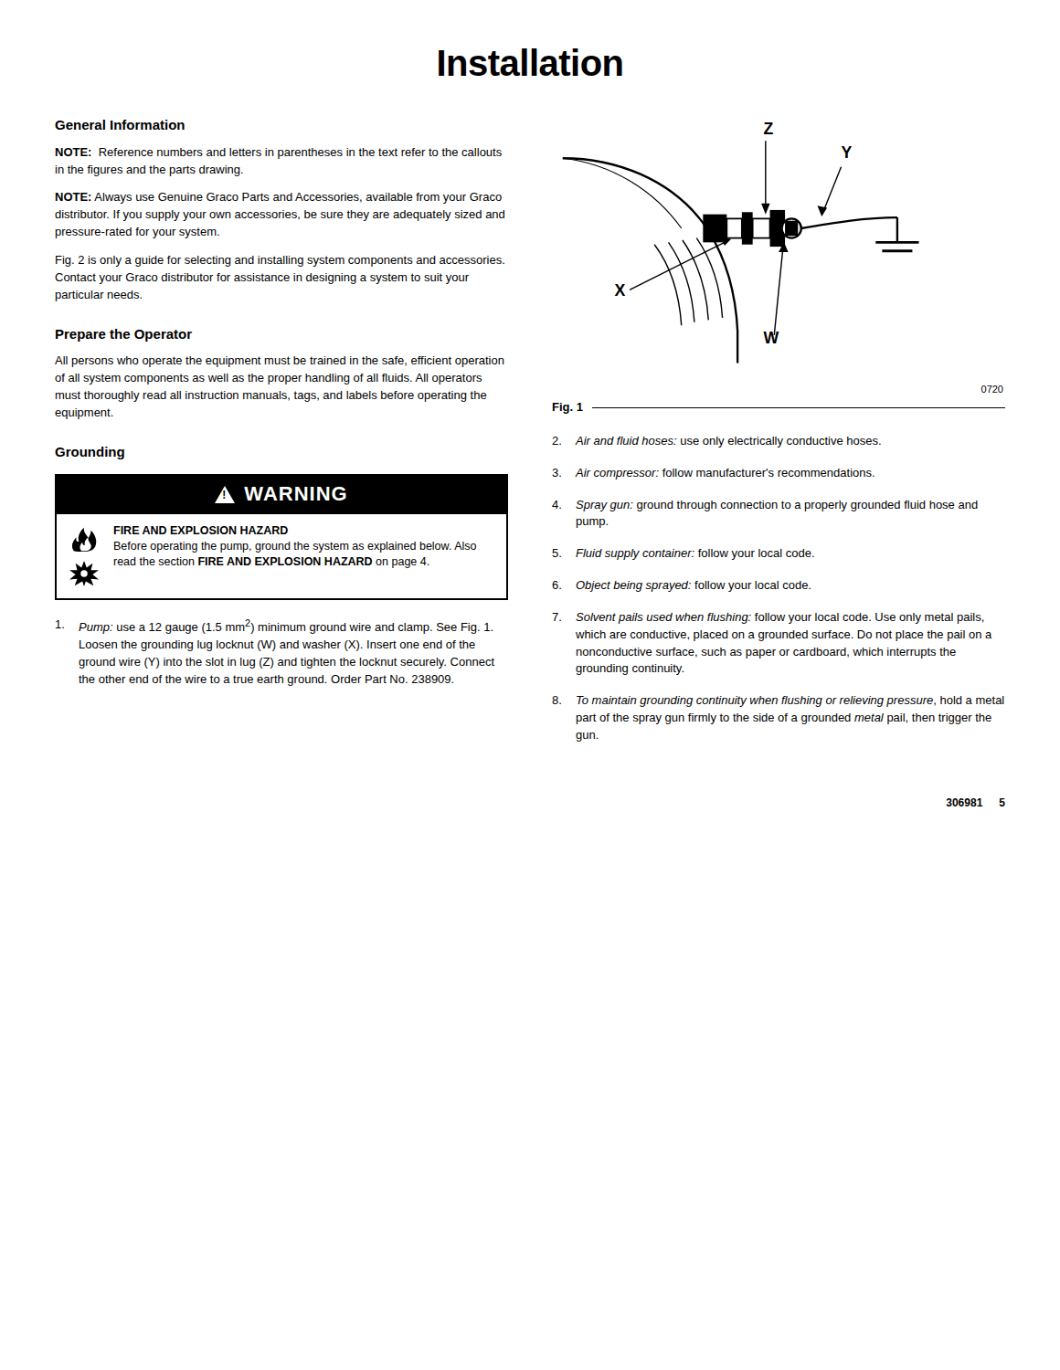Installation
General Information
NOTE: Reference numbers and letters in parentheses in the text refer to the callouts in the figures and the parts drawing.
NOTE: Always use Genuine Graco Parts and Accessories, available from your Graco distributor. If you supply your own accessories, be sure they are adequately sized and pressure-rated for your system.
Fig. 2 is only a guide for selecting and installing system components and accessories. Contact your Graco distributor for assistance in designing a system to suit your particular needs.
Prepare the Operator
All persons who operate the equipment must be trained in the safe, efficient operation of all system components as well as the proper handling of all fluids. All operators must thoroughly read all instruction manuals, tags, and labels before operating the equipment.
Grounding
WARNING
FIRE AND EXPLOSION HAZARD
Before operating the pump, ground the system as explained below. Also read the section FIRE AND EXPLOSION HAZARD on page 4.
Pump: use a 12 gauge (1.5 mm2) minimum ground wire and clamp. See Fig. 1. Loosen the grounding lug locknut (W) and washer (X). Insert one end of the ground wire (Y) into the slot in lug (Z) and tighten the locknut securely. Connect the other end of the wire to a true earth ground. Order Part No. 238909.
Z Y X W
0720
Fig. 1
Air and fluid hoses: use only electrically conductive hoses.
Air compressor: follow manufacturer's recommendations.
Spray gun: ground through connection to a properly grounded fluid hose and pump.
Fluid supply container: follow your local code.
Object being sprayed: follow your local code.
Solvent pails used when flushing: follow your local code. Use only metal pails, which are conductive, placed on a grounded surface. Do not place the pail on a nonconductive surface, such as paper or cardboard, which interrupts the grounding continuity.
To maintain grounding continuity when flushing or relieving pressure, hold a metal part of the spray gun firmly to the side of a grounded metal pail, then trigger the gun.
3069815